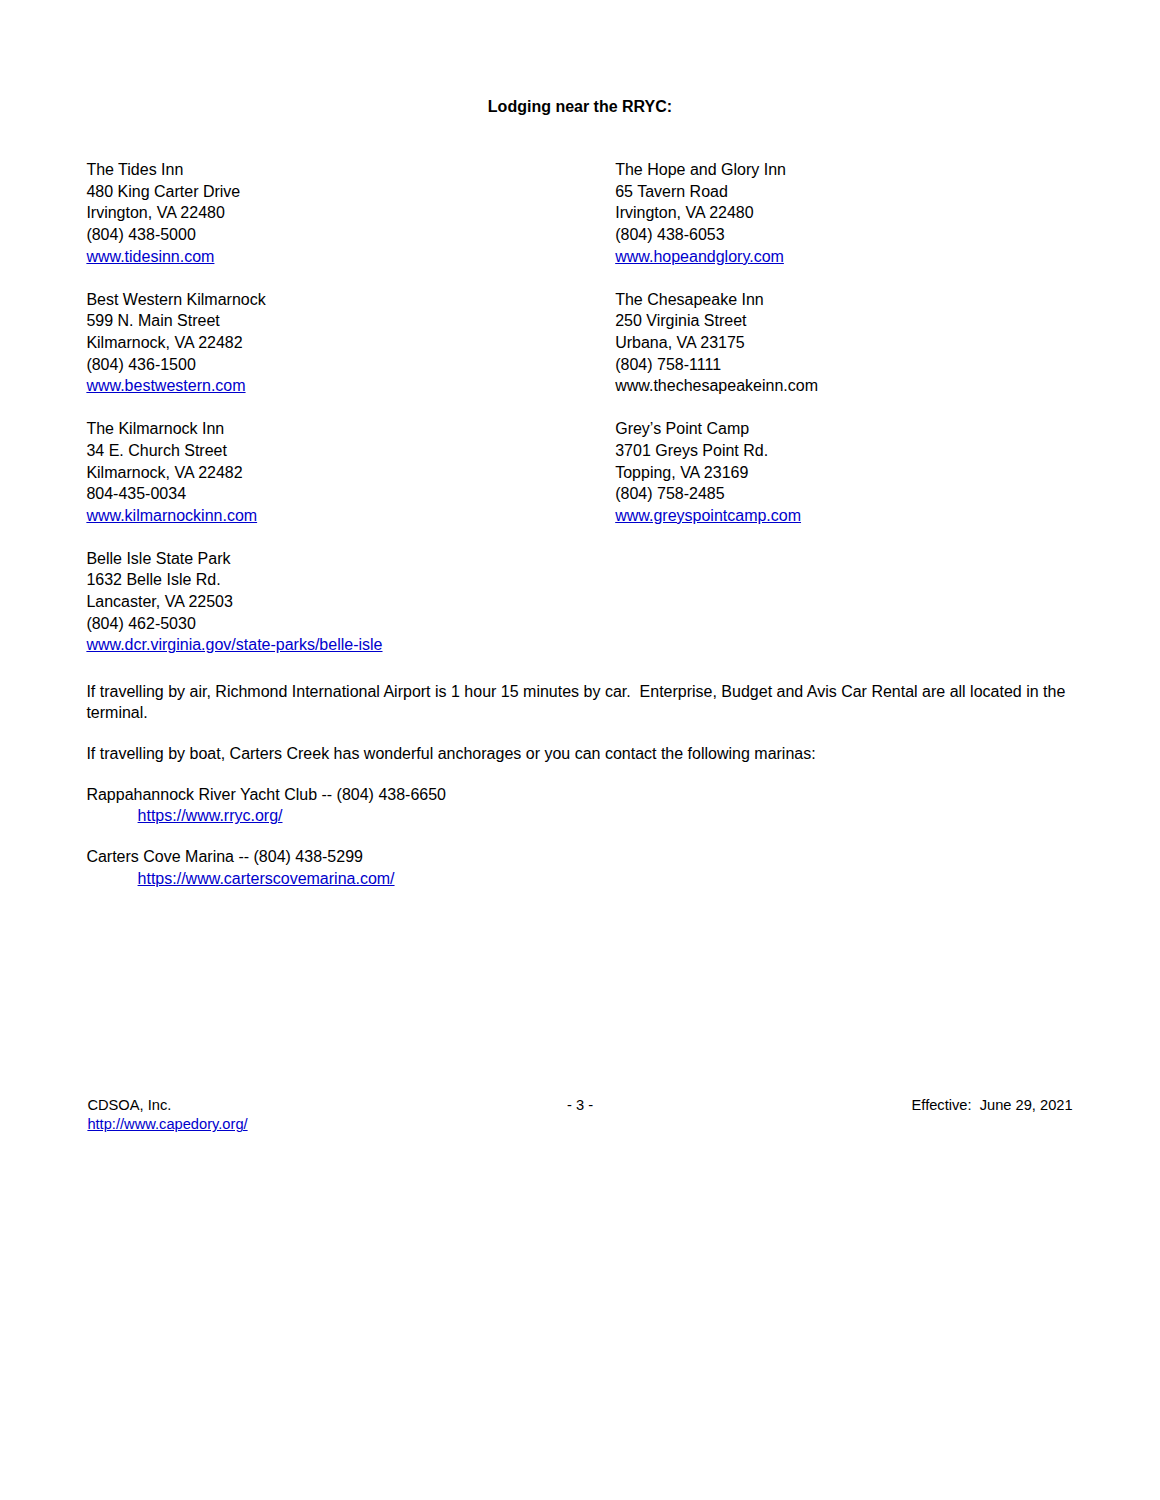Lodging near the RRYC:
| The Tides Inn 480 King Carter Drive Irvington, VA 22480 (804) 438-5000 www.tidesinn.com | The Hope and Glory Inn 65 Tavern Road Irvington, VA 22480 (804) 438-6053 www.hopeandglory.com |
| Best Western Kilmarnock 599 N. Main Street Kilmarnock, VA 22482 (804) 436-1500 www.bestwestern.com | The Chesapeake Inn 250 Virginia Street Urbana, VA 23175 (804) 758-1111 www.thechesapeakeinn.com |
| The Kilmarnock Inn 34 E. Church Street Kilmarnock, VA 22482 804-435-0034 www.kilmarnockinn.com | Grey’s Point Camp 3701 Greys Point Rd. Topping, VA 23169 (804) 758-2485 www.greyspointcamp.com |
| Belle Isle State Park 1632 Belle Isle Rd. Lancaster, VA 22503 (804) 462-5030 www.dcr.virginia.gov/state-parks/belle-isle | |
If travelling by air, Richmond International Airport is 1 hour 15 minutes by car. Enterprise, Budget and Avis Car Rental are all located in the terminal.
If travelling by boat, Carters Creek has wonderful anchorages or you can contact the following marinas:
Rappahannock River Yacht Club -- (804) 438-6650
https://www.rryc.org/
Carters Cove Marina -- (804) 438-5299
https://www.carterscovemarina.com/
| CDSOA, Inc. http://www.capedory.org/ | - 3 - | Effective: June 29, 2021 |